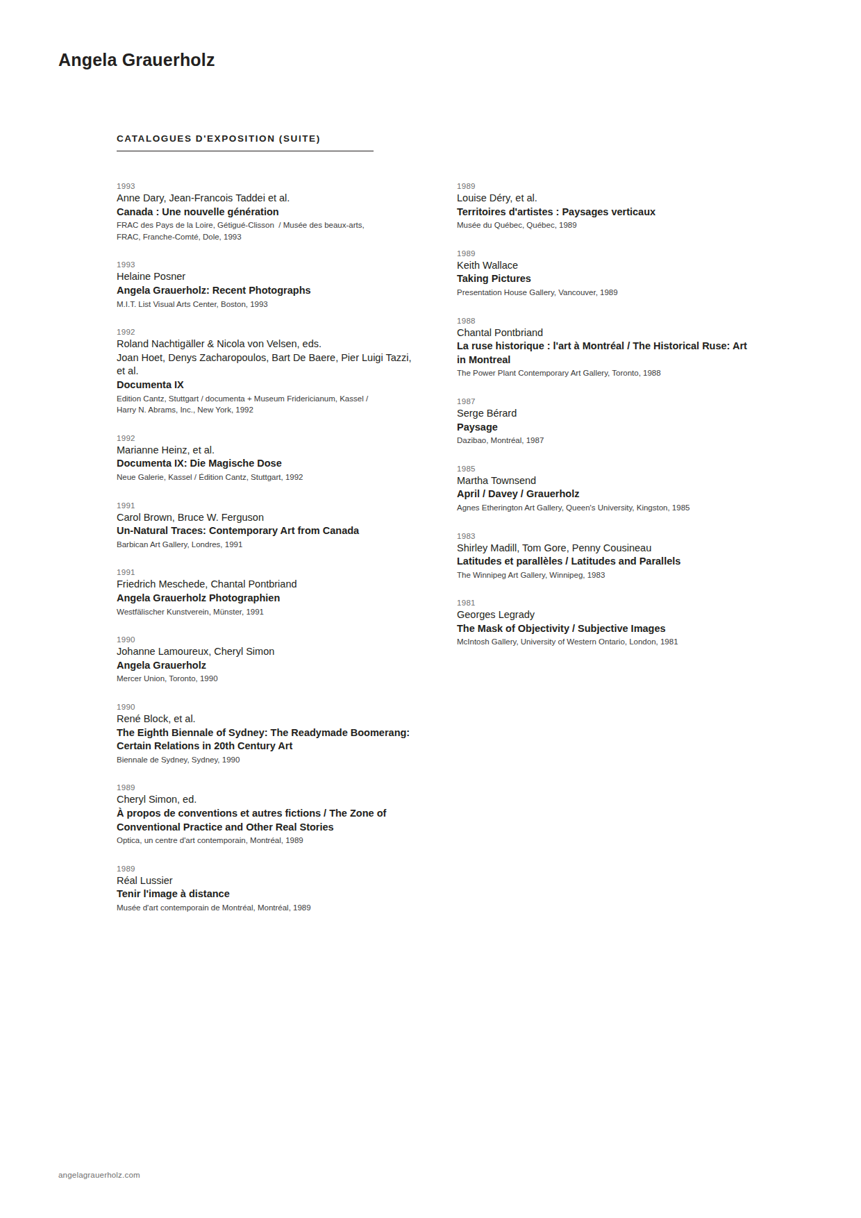Angela Grauerholz
Catalogues d'exposition (suite)
1993
Anne Dary, Jean-Francois Taddei et al.
Canada : Une nouvelle génération
FRAC des Pays de la Loire, Gétigué-Clisson / Musée des beaux-arts,
FRAC, Franche-Comté, Dole, 1993
1993
Helaine Posner
Angela Grauerholz: Recent Photographs
M.I.T. List Visual Arts Center, Boston, 1993
1992
Roland Nachtigäller & Nicola von Velsen, eds.
Joan Hoet, Denys Zacharopoulos, Bart De Baere, Pier Luigi Tazzi, et al.
Documenta IX
Edition Cantz, Stuttgart / documenta + Museum Fridericianum, Kassel /
Harry N. Abrams, Inc., New York, 1992
1992
Marianne Heinz, et al.
Documenta IX: Die Magische Dose
Neue Galerie, Kassel / Édition Cantz, Stuttgart, 1992
1991
Carol Brown, Bruce W. Ferguson
Un-Natural Traces: Contemporary Art from Canada
Barbican Art Gallery, Londres, 1991
1991
Friedrich Meschede, Chantal Pontbriand
Angela Grauerholz Photographien
Westfälischer Kunstverein, Münster, 1991
1990
Johanne Lamoureux, Cheryl Simon
Angela Grauerholz
Mercer Union, Toronto, 1990
1990
René Block, et al.
The Eighth Biennale of Sydney: The Readymade Boomerang: Certain Relations in 20th Century Art
Biennale de Sydney, Sydney, 1990
1989
Cheryl Simon, ed.
À propos de conventions et autres fictions / The Zone of Conventional Practice and Other Real Stories
Optica, un centre d'art contemporain, Montréal, 1989
1989
Réal Lussier
Tenir l'image à distance
Musée d'art contemporain de Montréal, Montréal, 1989
1989
Louise Déry, et al.
Territoires d'artistes : Paysages verticaux
Musée du Québec, Québec, 1989
1989
Keith Wallace
Taking Pictures
Presentation House Gallery, Vancouver, 1989
1988
Chantal Pontbriand
La ruse historique : l'art à Montréal / The Historical Ruse: Art in Montreal
The Power Plant Contemporary Art Gallery, Toronto, 1988
1987
Serge Bérard
Paysage
Dazibao, Montréal, 1987
1985
Martha Townsend
April / Davey / Grauerholz
Agnes Etherington Art Gallery, Queen's University, Kingston, 1985
1983
Shirley Madill, Tom Gore, Penny Cousineau
Latitudes et parallèles / Latitudes and Parallels
The Winnipeg Art Gallery, Winnipeg, 1983
1981
Georges Legrady
The Mask of Objectivity / Subjective Images
McIntosh Gallery, University of Western Ontario, London, 1981
angelagrauerholz.com